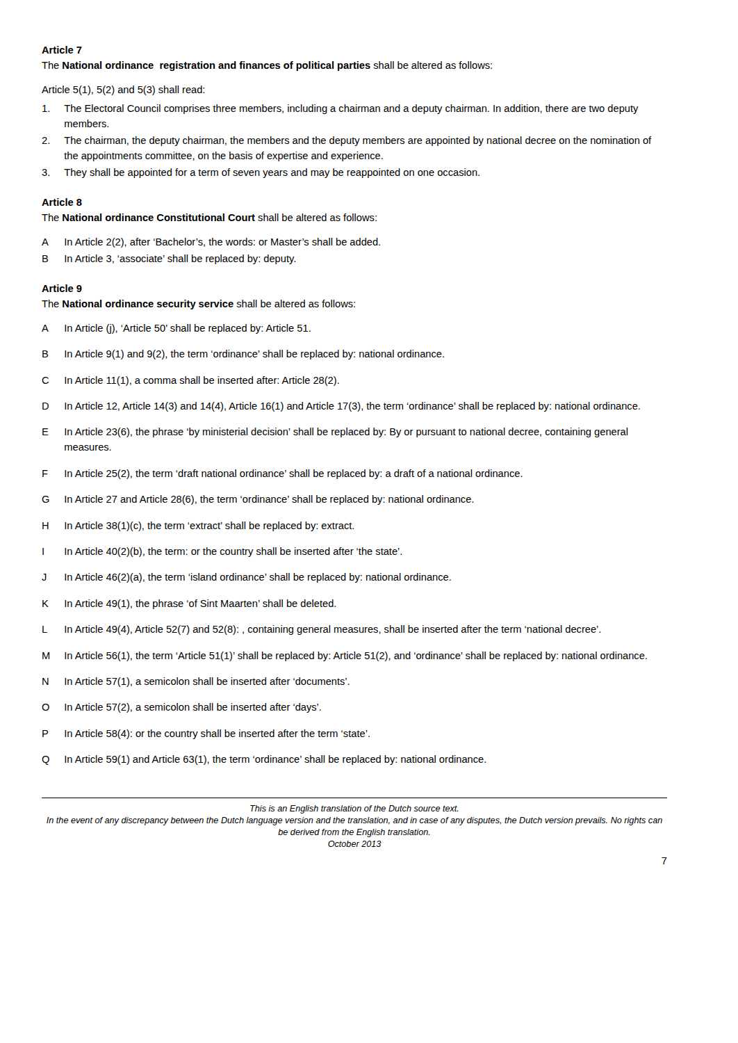Article 7
The National ordinance registration and finances of political parties shall be altered as follows:
Article 5(1), 5(2) and 5(3) shall read:
1. The Electoral Council comprises three members, including a chairman and a deputy chairman. In addition, there are two deputy members.
2. The chairman, the deputy chairman, the members and the deputy members are appointed by national decree on the nomination of the appointments committee, on the basis of expertise and experience.
3. They shall be appointed for a term of seven years and may be reappointed on one occasion.
Article 8
The National ordinance Constitutional Court shall be altered as follows:
AIn Article 2(2), after ‘Bachelor’s, the words: or Master’s shall be added.
BIn Article 3, ‘associate’ shall be replaced by: deputy.
Article 9
The National ordinance security service shall be altered as follows:
AIn Article (j), ‘Article 50’ shall be replaced by: Article 51.
BIn Article 9(1) and 9(2), the term ‘ordinance’ shall be replaced by: national ordinance.
CIn Article 11(1), a comma shall be inserted after: Article 28(2).
DIn Article 12, Article 14(3) and 14(4), Article 16(1) and Article 17(3), the term ‘ordinance’ shall be replaced by: national ordinance.
EIn Article 23(6), the phrase ‘by ministerial decision’ shall be replaced by: By or pursuant to national decree, containing general measures.
FIn Article 25(2), the term ‘draft national ordinance’ shall be replaced by: a draft of a national ordinance.
GIn Article 27 and Article 28(6), the term ‘ordinance’ shall be replaced by: national ordinance.
HIn Article 38(1)(c), the term ‘extract’ shall be replaced by: extract.
IIn Article 40(2)(b), the term: or the country shall be inserted after ‘the state’.
JIn Article 46(2)(a), the term ‘island ordinance’ shall be replaced by: national ordinance.
KIn Article 49(1), the phrase ‘of Sint Maarten’ shall be deleted.
LIn Article 49(4), Article 52(7) and 52(8): , containing general measures, shall be inserted after the term ‘national decree’.
MIn Article 56(1), the term ‘Article 51(1)’ shall be replaced by: Article 51(2), and ‘ordinance’ shall be replaced by: national ordinance.
NIn Article 57(1), a semicolon shall be inserted after ‘documents’.
OIn Article 57(2), a semicolon shall be inserted after ‘days’.
PIn Article 58(4): or the country shall be inserted after the term ‘state’.
QIn Article 59(1) and Article 63(1), the term ‘ordinance’ shall be replaced by: national ordinance.
This is an English translation of the Dutch source text.
In the event of any discrepancy between the Dutch language version and the translation, and in case of any disputes, the Dutch version prevails. No rights can be derived from the English translation.
October 2013
7